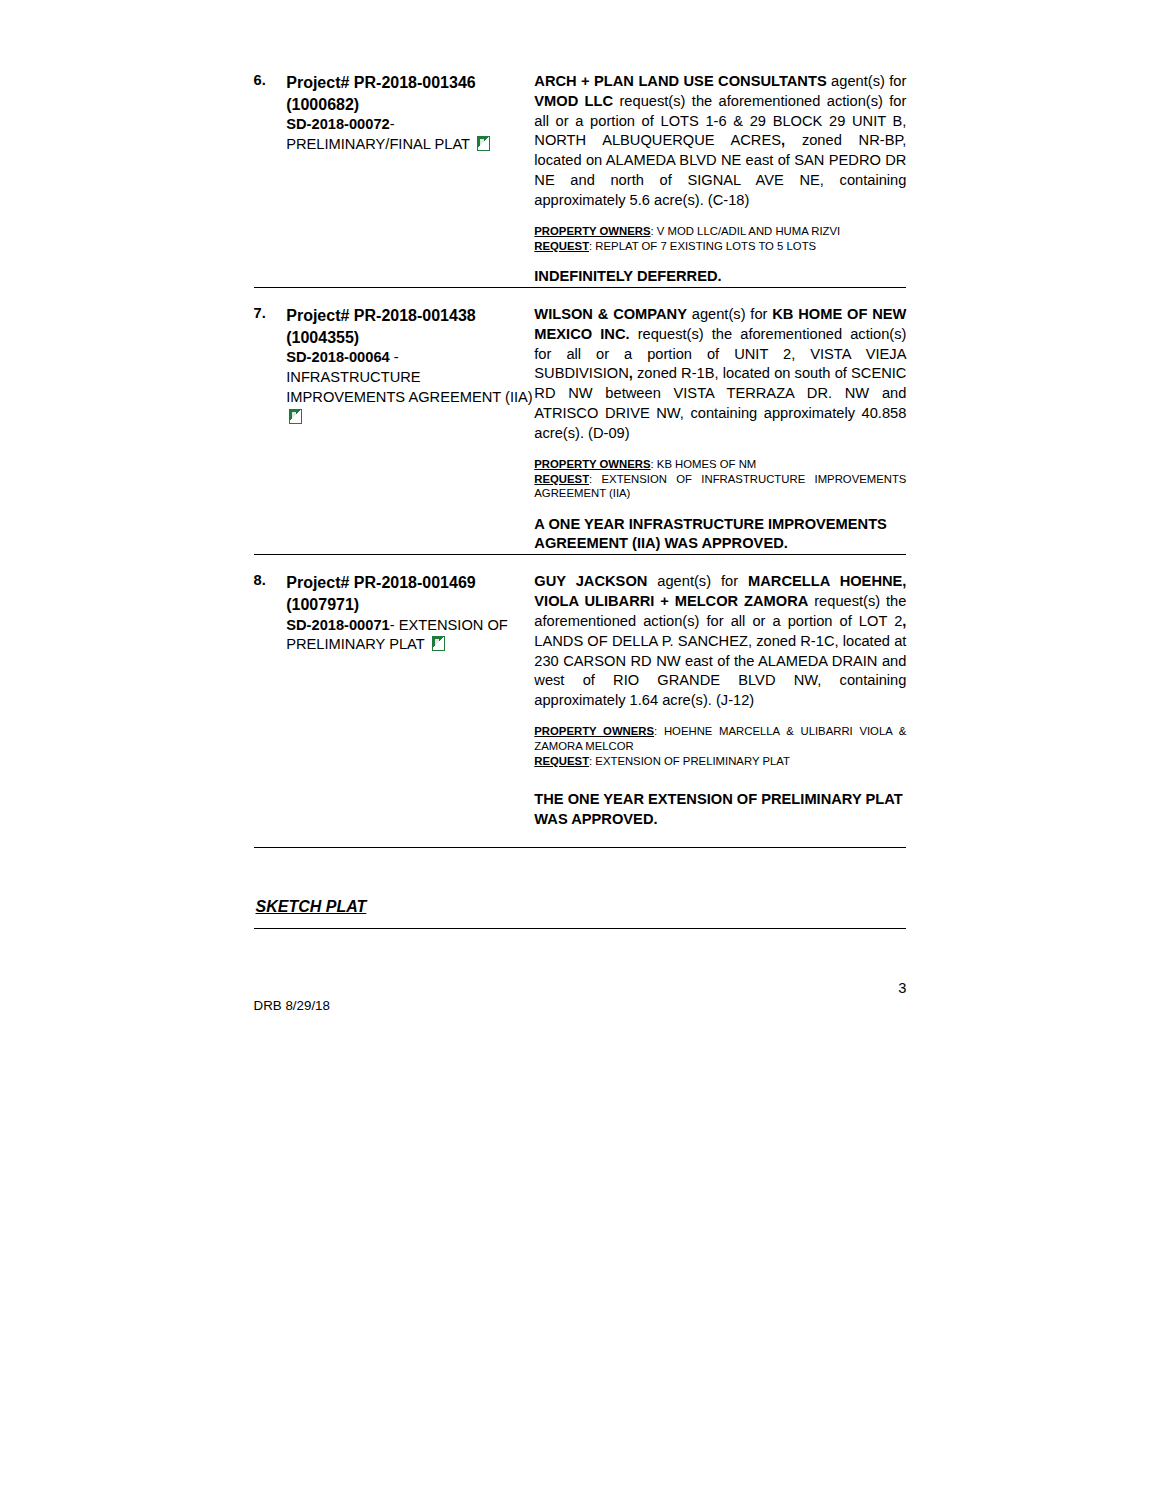| 6. | Project# PR-2018-001346 (1000682) SD-2018-00072 - PRELIMINARY/FINAL PLAT | ARCH + PLAN LAND USE CONSULTANTS agent(s) for VMOD LLC request(s) the aforementioned action(s) for all or a portion of LOTS 1-6 & 29 BLOCK 29 UNIT B, NORTH ALBUQUERQUE ACRES , zoned NR-BP, located on ALAMEDA BLVD NE east of SAN PEDRO DR NE and north of SIGNAL AVE NE, containing approximately 5.6 acre(s). (C-18) PROPERTY OWNERS : V MOD LLC/ADIL AND HUMA RIZVI REQUEST : REPLAT OF 7 EXISTING LOTS TO 5 LOTS INDEFINITELY DEFERRED. |
| 7. | Project# PR-2018-001438 (1004355) SD-2018-00064 - INFRASTRUCTURE IMPROVEMENTS AGREEMENT (IIA) | WILSON & COMPANY agent(s) for KB HOME OF NEW MEXICO INC. request(s) the aforementioned action(s) for all or a portion of UNIT 2, VISTA VIEJA SUBDIVISION , zoned R-1B, located on south of SCENIC RD NW between VISTA TERRAZA DR. NW and ATRISCO DRIVE NW, containing approximately 40.858 acre(s). (D-09) PROPERTY OWNERS : KB HOMES OF NM REQUEST : EXTENSION OF INFRASTRUCTURE IMPROVEMENTS AGREEMENT (IIA) A ONE YEAR INFRASTRUCTURE IMPROVEMENTS AGREEMENT (IIA) WAS APPROVED. |
| 8. | Project# PR-2018-001469 (1007971) SD-2018-00071 - EXTENSION OF PRELIMINARY PLAT | GUY JACKSON agent(s) for MARCELLA HOEHNE, VIOLA ULIBARRI + MELCOR ZAMORA request(s) the aforementioned action(s) for all or a portion of LOT 2 , LANDS OF DELLA P. SANCHEZ, zoned R-1C, located at 230 CARSON RD NW east of the ALAMEDA DRAIN and west of RIO GRANDE BLVD NW, containing approximately 1.64 acre(s). (J-12) PROPERTY OWNERS : HOEHNE MARCELLA & ULIBARRI VIOLA & ZAMORA MELCOR REQUEST : EXTENSION OF PRELIMINARY PLAT THE ONE YEAR EXTENSION OF PRELIMINARY PLAT WAS APPROVED. |
SKETCH PLAT
DRB 8/29/18
3